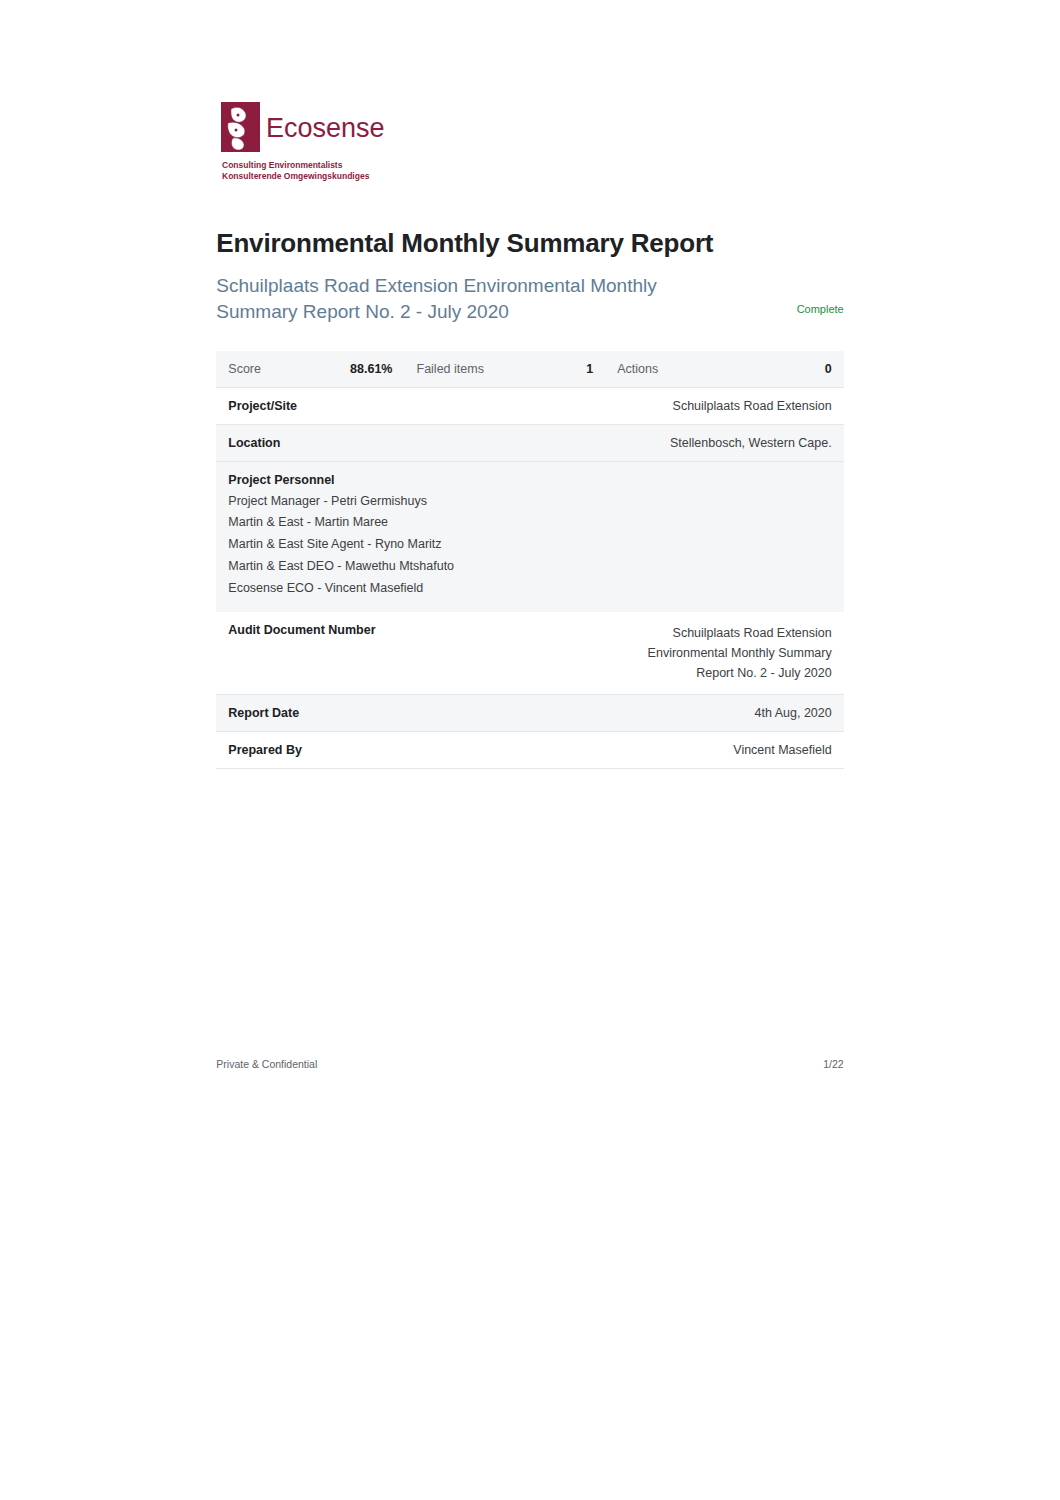Ecosense Consulting Environmentalists Konsulterende Omgewingskundiges
Environmental Monthly Summary Report
Schuilplaats Road Extension Environmental Monthly Summary Report No. 2 - July 2020
Complete
| Score | 88.61% | Failed items | 1 | Actions | 0 |
| Project/Site | Schuilplaats Road Extension |
| Location | Stellenbosch, Western Cape. |
Project Personnel
Project Manager - Petri Germishuys
Martin & East - Martin Maree
Martin & East Site Agent - Ryno Maritz
Martin & East DEO - Mawethu Mtshafuto
Ecosense ECO - Vincent Masefield
| Audit Document Number | Schuilplaats Road Extension Environmental Monthly Summary Report No. 2 - July 2020 |
| Report Date | 4th Aug, 2020 |
| Prepared By | Vincent Masefield |
Private & Confidential
1/22